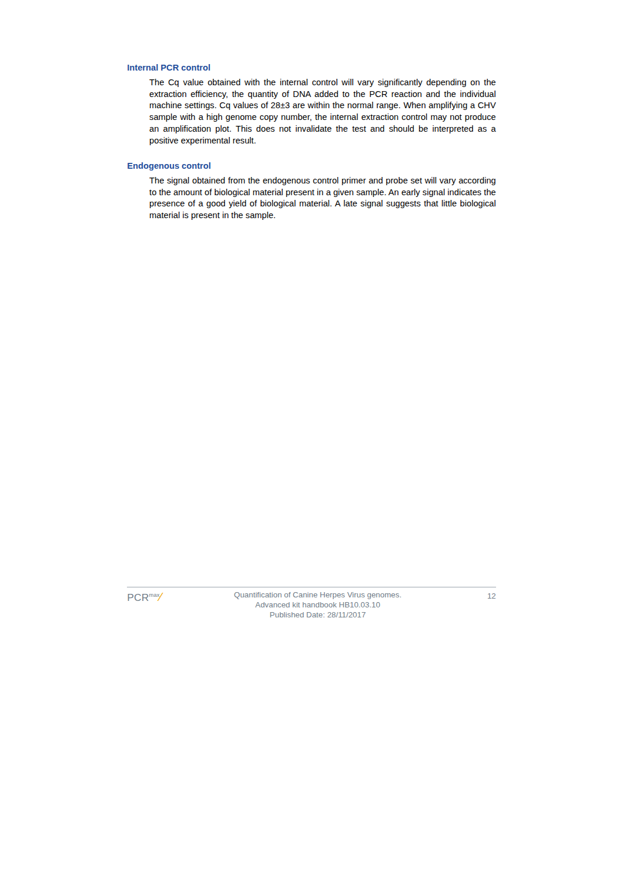Internal PCR control
The Cq value obtained with the internal control will vary significantly depending on the extraction efficiency, the quantity of DNA added to the PCR reaction and the individual machine settings. Cq values of 28±3 are within the normal range. When amplifying a CHV sample with a high genome copy number, the internal extraction control may not produce an amplification plot. This does not invalidate the test and should be interpreted as a positive experimental result.
Endogenous control
The signal obtained from the endogenous control primer and probe set will vary according to the amount of biological material present in a given sample. An early signal indicates the presence of a good yield of biological material. A late signal suggests that little biological material is present in the sample.
PCRmax⁄
Quantification of Canine Herpes Virus genomes.
Advanced kit handbook HB10.03.10
Published Date: 28/11/2017
12